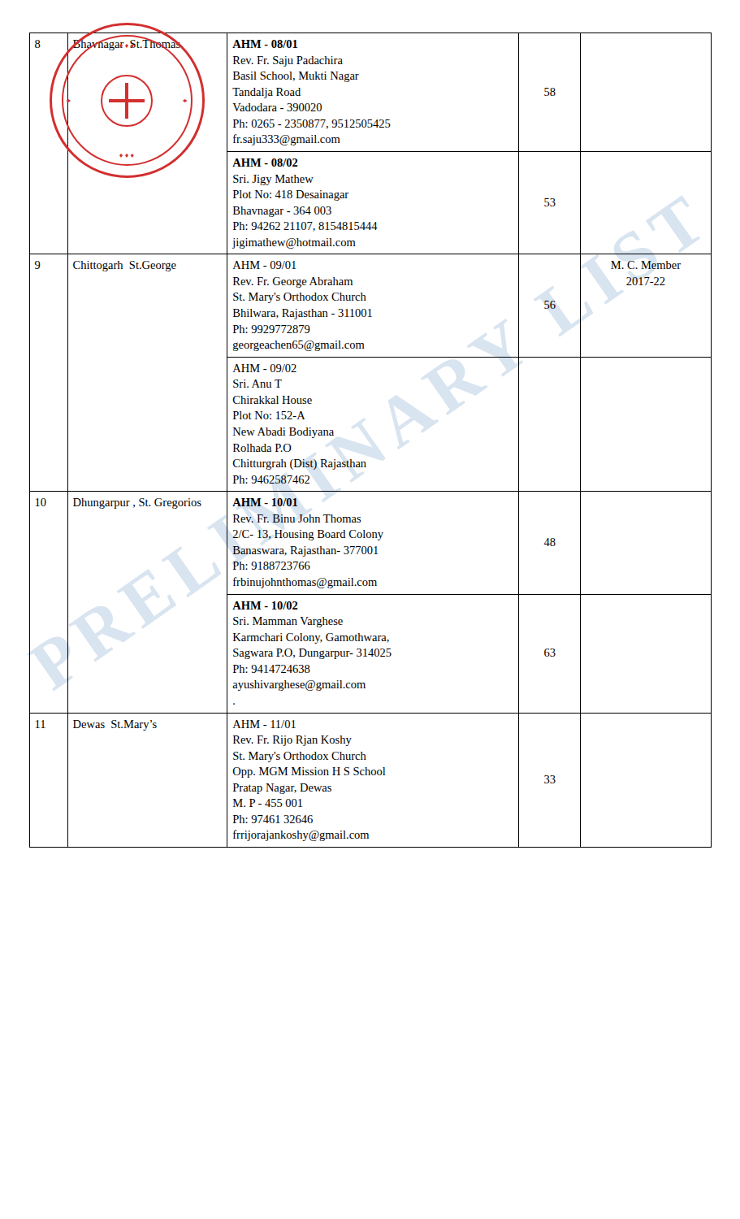PRELIMINARY LIST
♦ ♦ ♦ ♦ ♦ ♦ ♦ ♦
| 8 | Bhavnagar St.Thomas | AHM - 08/01 Rev. Fr. Saju Padachira Basil School, Mukti Nagar Tandalja Road Vadodara - 390020 Ph: 0265 - 2350877, 9512505425 fr.saju333@gmail.com | 58 | |
| AHM - 08/02 Sri. Jigy Mathew Plot No: 418 Desainagar Bhavnagar - 364 003 Ph: 94262 21107, 8154815444 jigimathew@hotmail.com | 53 | |
| 9 | Chittogarh St.George | AHM - 09/01 Rev. Fr. George Abraham St. Mary's Orthodox Church Bhilwara, Rajasthan - 311001 Ph: 9929772879 georgeachen65@gmail.com | 56 | M. C. Member 2017-22 |
| AHM - 09/02 Sri. Anu T Chirakkal House Plot No: 152-A New Abadi Bodiyana Rolhada P.O Chitturgrah (Dist) Rajasthan Ph: 9462587462 | | |
| 10 | Dhungarpur , St. Gregorios | AHM - 10/01 Rev. Fr. Binu John Thomas 2/C- 13, Housing Board Colony Banaswara, Rajasthan- 377001 Ph: 9188723766 frbinujohnthomas@gmail.com | 48 | |
| AHM - 10/02 Sri. Mamman Varghese Karmchari Colony, Gamothwara, Sagwara P.O, Dungarpur- 314025 Ph: 9414724638 ayushivarghese@gmail.com . | 63 | |
| 11 | Dewas St.Mary’s | AHM - 11/01 Rev. Fr. Rijo Rjan Koshy St. Mary's Orthodox Church Opp. MGM Mission H S School Pratap Nagar, Dewas M. P - 455 001 Ph: 97461 32646 frrijorajankoshy@gmail.com | 33 | |